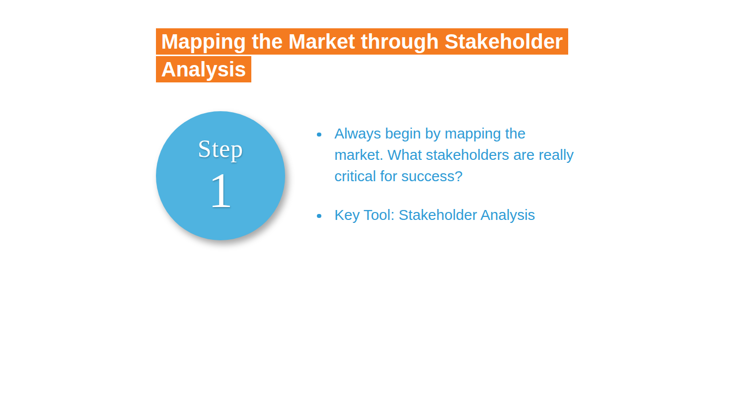Mapping the Market through Stakeholder Analysis
Step 1
Always begin by mapping the market. What stakeholders are really critical for success?
Key Tool: Stakeholder Analysis